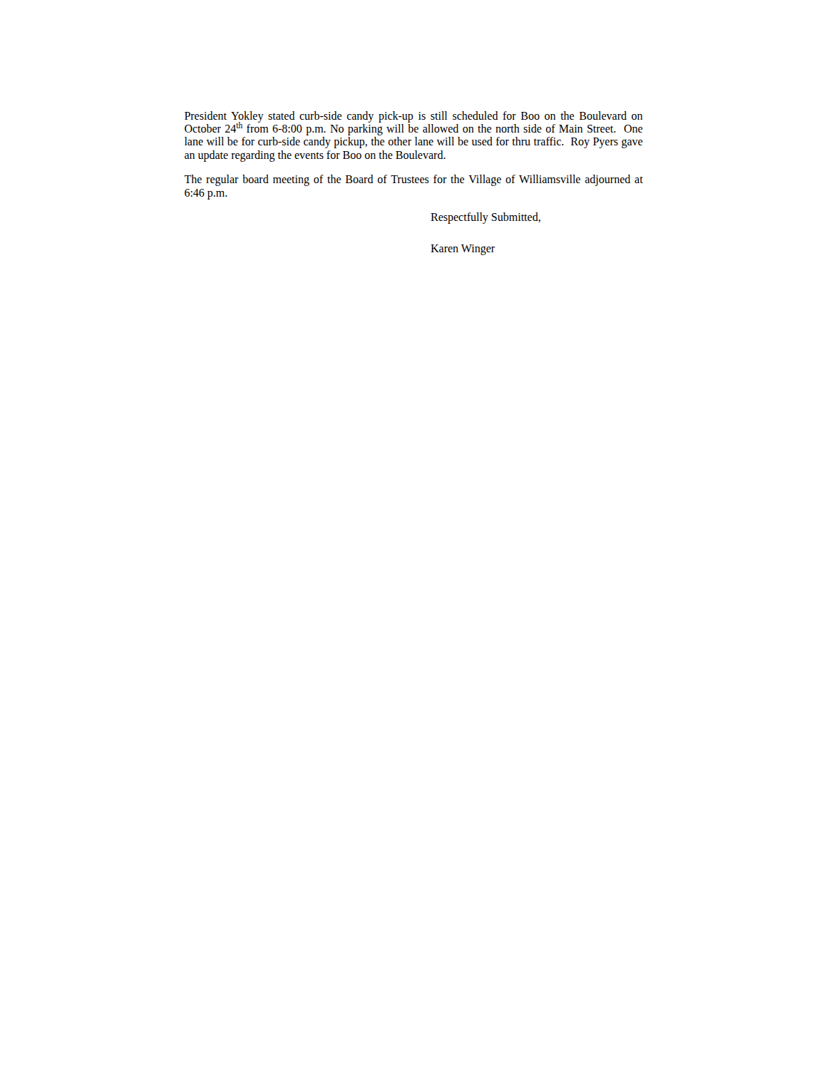President Yokley stated curb-side candy pick-up is still scheduled for Boo on the Boulevard on October 24th from 6-8:00 p.m. No parking will be allowed on the north side of Main Street. One lane will be for curb-side candy pickup, the other lane will be used for thru traffic. Roy Pyers gave an update regarding the events for Boo on the Boulevard.
The regular board meeting of the Board of Trustees for the Village of Williamsville adjourned at 6:46 p.m.
Respectfully Submitted,
Karen Winger